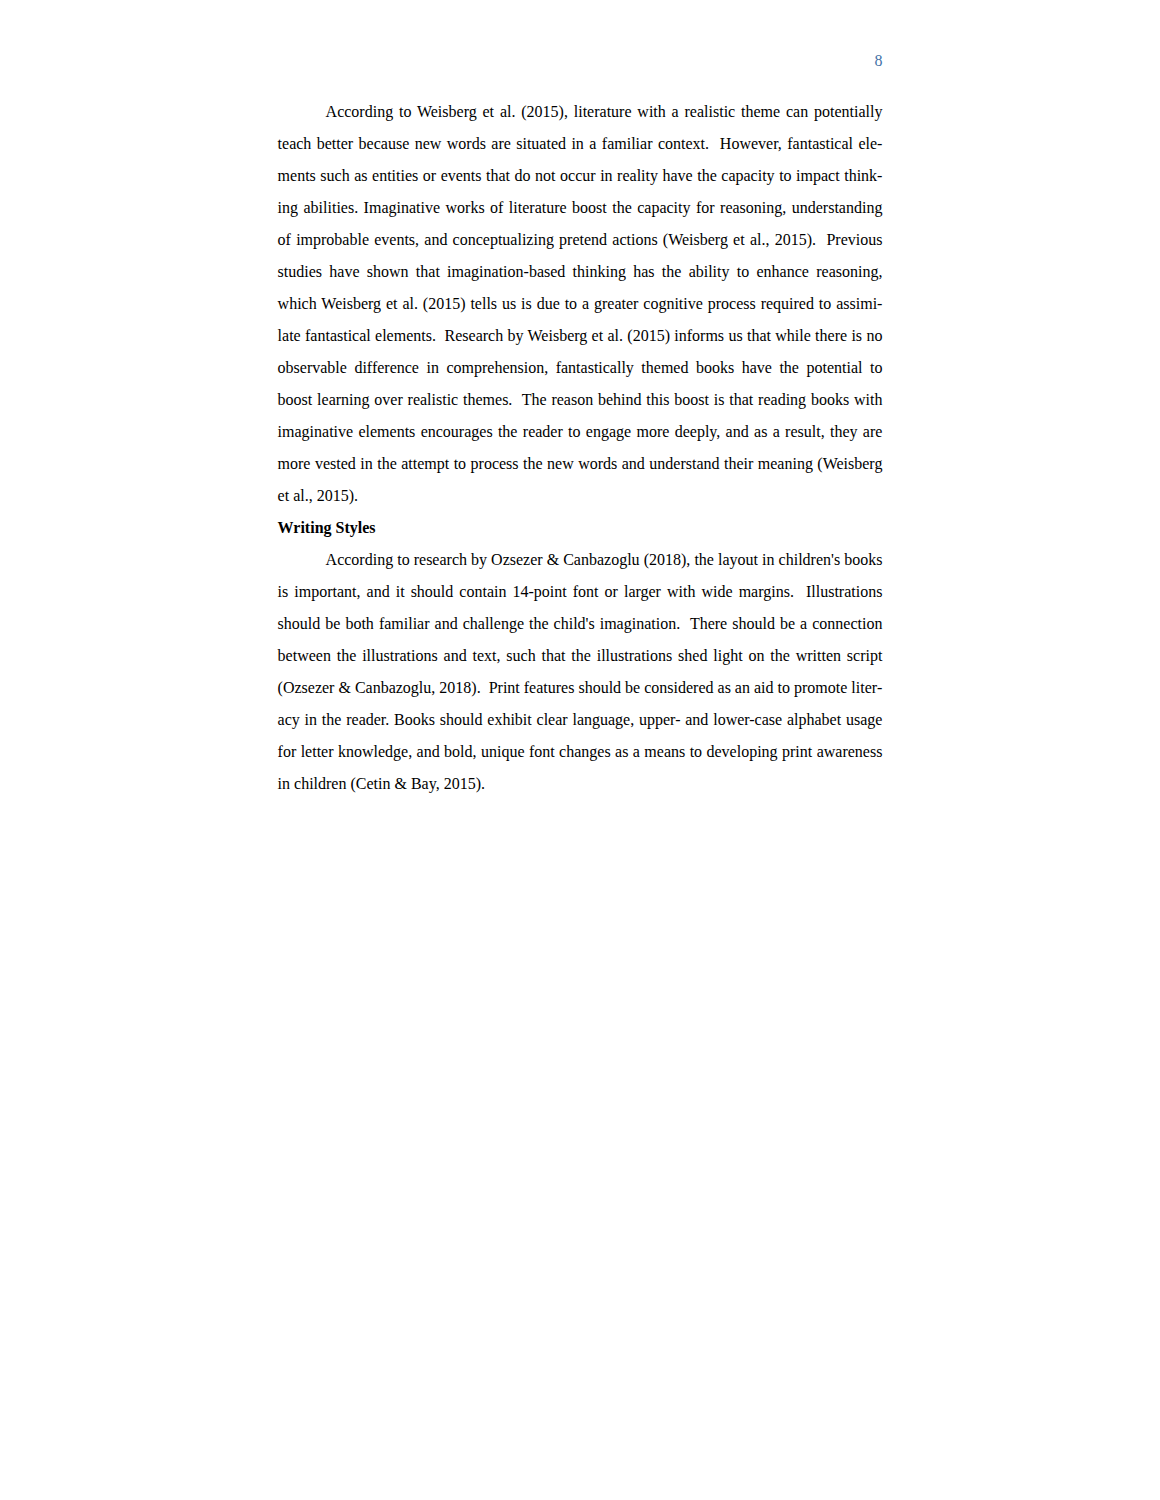8
According to Weisberg et al. (2015), literature with a realistic theme can potentially teach better because new words are situated in a familiar context. However, fantastical elements such as entities or events that do not occur in reality have the capacity to impact thinking abilities. Imaginative works of literature boost the capacity for reasoning, understanding of improbable events, and conceptualizing pretend actions (Weisberg et al., 2015). Previous studies have shown that imagination-based thinking has the ability to enhance reasoning, which Weisberg et al. (2015) tells us is due to a greater cognitive process required to assimilate fantastical elements. Research by Weisberg et al. (2015) informs us that while there is no observable difference in comprehension, fantastically themed books have the potential to boost learning over realistic themes. The reason behind this boost is that reading books with imaginative elements encourages the reader to engage more deeply, and as a result, they are more vested in the attempt to process the new words and understand their meaning (Weisberg et al., 2015).
Writing Styles
According to research by Ozsezer & Canbazoglu (2018), the layout in children's books is important, and it should contain 14-point font or larger with wide margins. Illustrations should be both familiar and challenge the child's imagination. There should be a connection between the illustrations and text, such that the illustrations shed light on the written script (Ozsezer & Canbazoglu, 2018). Print features should be considered as an aid to promote literacy in the reader. Books should exhibit clear language, upper- and lower-case alphabet usage for letter knowledge, and bold, unique font changes as a means to developing print awareness in children (Cetin & Bay, 2015).